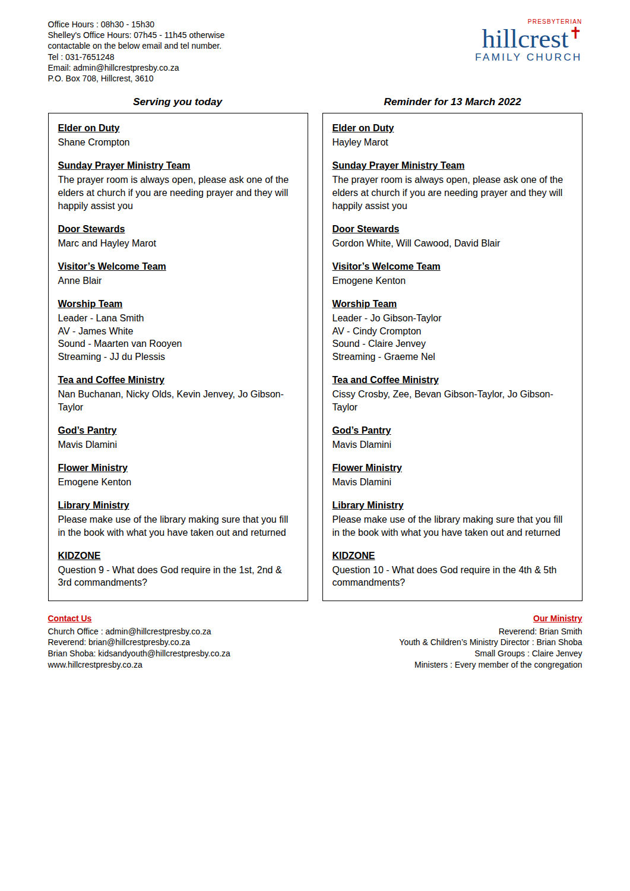Office Hours : 08h30 - 15h30
Shelley's Office Hours: 07h45 - 11h45 otherwise
contactable on the below email and tel number.
Tel : 031-7651248
Email: admin@hillcrestpresby.co.za
P.O. Box 708, Hillcrest, 3610
PRESBYTERIAN hillcrest✝ FAMILY CHURCH
Serving you today
Reminder for 13 March 2022
Elder on Duty
Shane Crompton
Sunday Prayer Ministry Team
The prayer room is always open, please ask one of the elders at church if you are needing prayer and they will happily assist you
Door Stewards
Marc and Hayley Marot
Visitor’s Welcome Team
Anne Blair
Worship Team
Leader - Lana Smith
AV - James White
Sound - Maarten van Rooyen
Streaming - JJ du Plessis
Tea and Coffee Ministry
Nan Buchanan, Nicky Olds, Kevin Jenvey, Jo Gibson-Taylor
God’s Pantry
Mavis Dlamini
Flower Ministry
Emogene Kenton
Library Ministry
Please make use of the library making sure that you fill in the book with what you have taken out and returned
KIDZONE
Question 9 - What does God require in the 1st, 2nd & 3rd commandments?
Elder on Duty
Hayley Marot
Sunday Prayer Ministry Team
The prayer room is always open, please ask one of the elders at church if you are needing prayer and they will happily assist you
Door Stewards
Gordon White, Will Cawood, David Blair
Visitor’s Welcome Team
Emogene Kenton
Worship Team
Leader - Jo Gibson-Taylor
AV - Cindy Crompton
Sound - Claire Jenvey
Streaming - Graeme Nel
Tea and Coffee Ministry
Cissy Crosby, Zee, Bevan Gibson-Taylor, Jo Gibson-Taylor
God’s Pantry
Mavis Dlamini
Flower Ministry
Mavis Dlamini
Library Ministry
Please make use of the library making sure that you fill in the book with what you have taken out and returned
KIDZONE
Question 10 - What does God require in the 4th & 5th commandments?
Contact Us
Church Office : admin@hillcrestpresby.co.za
Reverend: brian@hillcrestpresby.co.za
Brian Shoba: kidsandyouth@hillcrestpresby.co.za
www.hillcrestpresby.co.za
Our Ministry
Reverend: Brian Smith
Youth & Children’s Ministry Director : Brian Shoba
Small Groups : Claire Jenvey
Ministers : Every member of the congregation